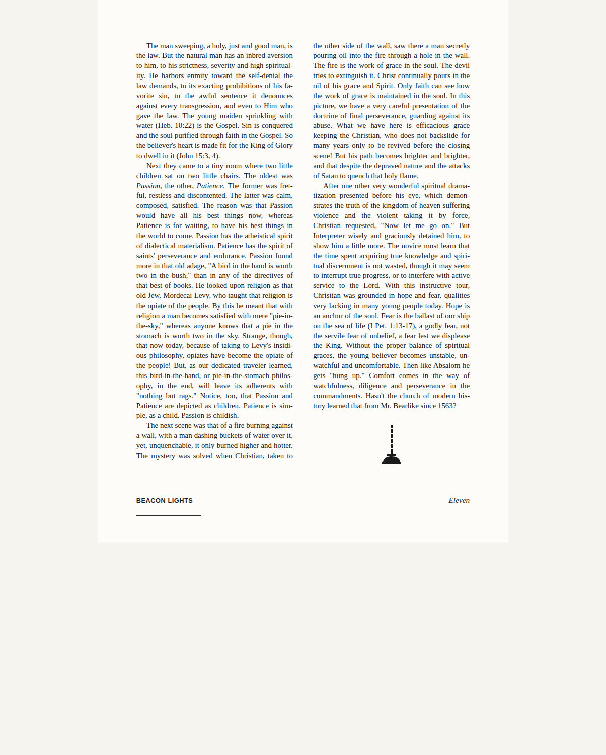The man sweeping, a holy, just and good man, is the law. But the natural man has an inbred aversion to him, to his strictness, severity and high spirituality. He harbors enmity toward the self-denial the law demands, to its exacting prohibitions of his favorite sin, to the awful sentence it denounces against every transgression, and even to Him who gave the law. The young maiden sprinkling with water (Heb. 10:22) is the Gospel. Sin is conquered and the soul purified through faith in the Gospel. So the believer's heart is made fit for the King of Glory to dwell in it (John 15:3, 4).
Next they came to a tiny room where two little children sat on two little chairs. The oldest was Passion, the other, Patience. The former was fretful, restless and discontented. The latter was calm, composed, satisfied. The reason was that Passion would have all his best things now, whereas Patience is for waiting, to have his best things in the world to come. Passion has the atheistical spirit of dialectical materialism. Patience has the spirit of saints' perseverance and endurance. Passion found more in that old adage, "A bird in the hand is worth two in the bush," than in any of the directives of that best of books. He looked upon religion as that old Jew, Mordecai Levy, who taught that religion is the opiate of the people. By this he meant that with religion a man becomes satisfied with mere "pie-in-the-sky," whereas anyone knows that a pie in the stomach is worth two in the sky. Strange, though, that now today, because of taking to Levy's insidious philosophy, opiates have become the opiate of the people! But, as our dedicated traveler learned, this bird-in-the-hand, or pie-in-the-stomach philosophy, in the end, will leave its adherents with "nothing but rags." Notice, too, that Passion and Patience are depicted as children. Patience is simple, as a child. Passion is childish.
The next scene was that of a fire burning against a wall, with a man dashing buckets of water over it, yet, unquenchable, it only burned higher and hotter. The mystery was solved when Christian, taken to the other side of the wall, saw there a man secretly pouring oil into the fire through a hole in the wall. The fire is the work of grace in the soul. The devil tries to extinguish it. Christ continually pours in the oil of his grace and Spirit. Only faith can see how the work of grace is maintained in the soul. In this picture, we have a very careful presentation of the doctrine of final perseverance, guarding against its abuse. What we have here is efficacious grace keeping the Christian, who does not backslide for many years only to be revived before the closing scene! But his path becomes brighter and brighter, and that despite the depraved nature and the attacks of Satan to quench that holy flame.
After one other very wonderful spiritual dramatization presented before his eye, which demonstrates the truth of the kingdom of heaven suffering violence and the violent taking it by force, Christian requested, "Now let me go on." But Interpreter wisely and graciously detained him, to show him a little more. The novice must learn that the time spent acquiring true knowledge and spiritual discernment is not wasted, though it may seem to interrupt true progress, or to interfere with active service to the Lord. With this instructive tour, Christian was grounded in hope and fear, qualities very lacking in many young people today. Hope is an anchor of the soul. Fear is the ballast of our ship on the sea of life (I Pet. 1:13-17), a godly fear, not the servile fear of unbelief, a fear lest we displease the King. Without the proper balance of spiritual graces, the young believer becomes unstable, unwatchful and uncomfortable. Then like Absalom he gets "hung up." Comfort comes in the way of watchfulness, diligence and perseverance in the commandments. Hasn't the church of modern history learned that from Mr. Bearlike since 1563?
BEACON LIGHTS Eleven